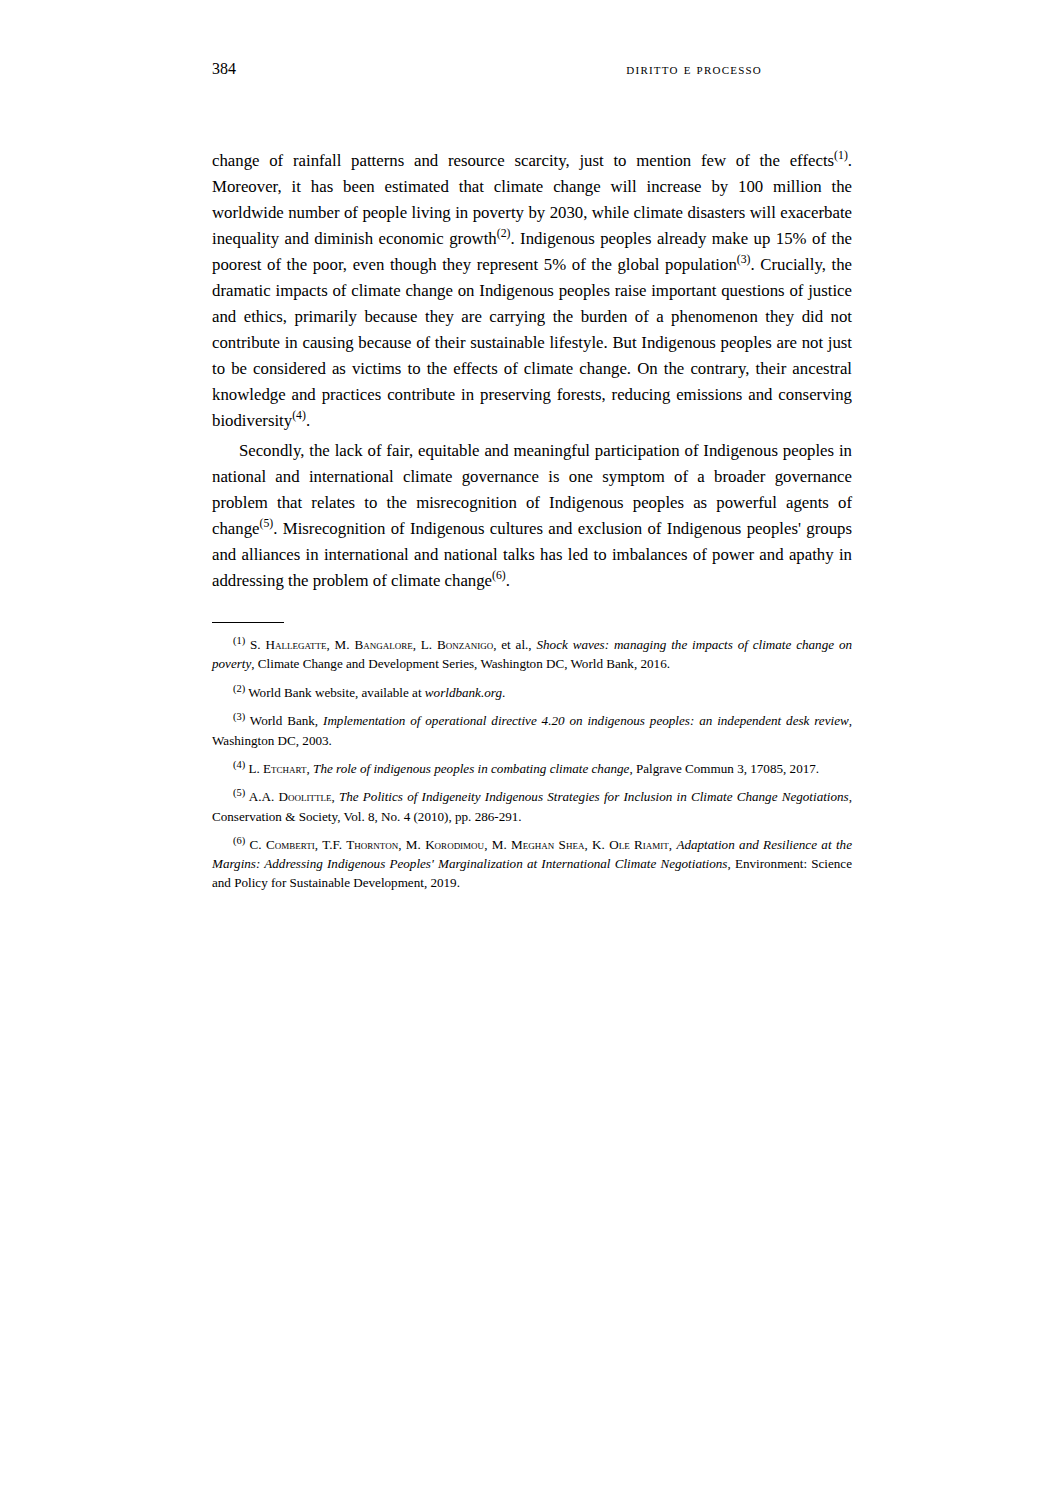384 Diritto e processo
change of rainfall patterns and resource scarcity, just to mention few of the effects(1). Moreover, it has been estimated that climate change will increase by 100 million the worldwide number of people living in poverty by 2030, while climate disasters will exacerbate inequality and diminish economic growth(2). Indigenous peoples already make up 15% of the poorest of the poor, even though they represent 5% of the global population(3). Crucially, the dramatic impacts of climate change on Indigenous peoples raise important questions of justice and ethics, primarily because they are carrying the burden of a phenomenon they did not contribute in causing because of their sustainable lifestyle. But Indigenous peoples are not just to be considered as victims to the effects of climate change. On the contrary, their ancestral knowledge and practices contribute in preserving forests, reducing emissions and conserving biodiversity(4).
Secondly, the lack of fair, equitable and meaningful participation of Indigenous peoples in national and international climate governance is one symptom of a broader governance problem that relates to the misrecognition of Indigenous peoples as powerful agents of change(5). Misrecognition of Indigenous cultures and exclusion of Indigenous peoples' groups and alliances in international and national talks has led to imbalances of power and apathy in addressing the problem of climate change(6).
(1) S. Hallegatte, M. Bangalore, L. Bonzanigo, et al., Shock waves: managing the impacts of climate change on poverty, Climate Change and Development Series, Washington DC, World Bank, 2016.
(2) World Bank website, available at worldbank.org.
(3) World Bank, Implementation of operational directive 4.20 on indigenous peoples: an independent desk review, Washington DC, 2003.
(4) L. Etchart, The role of indigenous peoples in combating climate change, Palgrave Commun 3, 17085, 2017.
(5) A.A. Doolittle, The Politics of Indigeneity Indigenous Strategies for Inclusion in Climate Change Negotiations, Conservation & Society, Vol. 8, No. 4 (2010), pp. 286-291.
(6) C. Comberti, T.F. Thornton, M. Korodimou, M. Meghan Shea, K. Ole Riamit, Adaptation and Resilience at the Margins: Addressing Indigenous Peoples' Marginalization at International Climate Negotiations, Environment: Science and Policy for Sustainable Development, 2019.